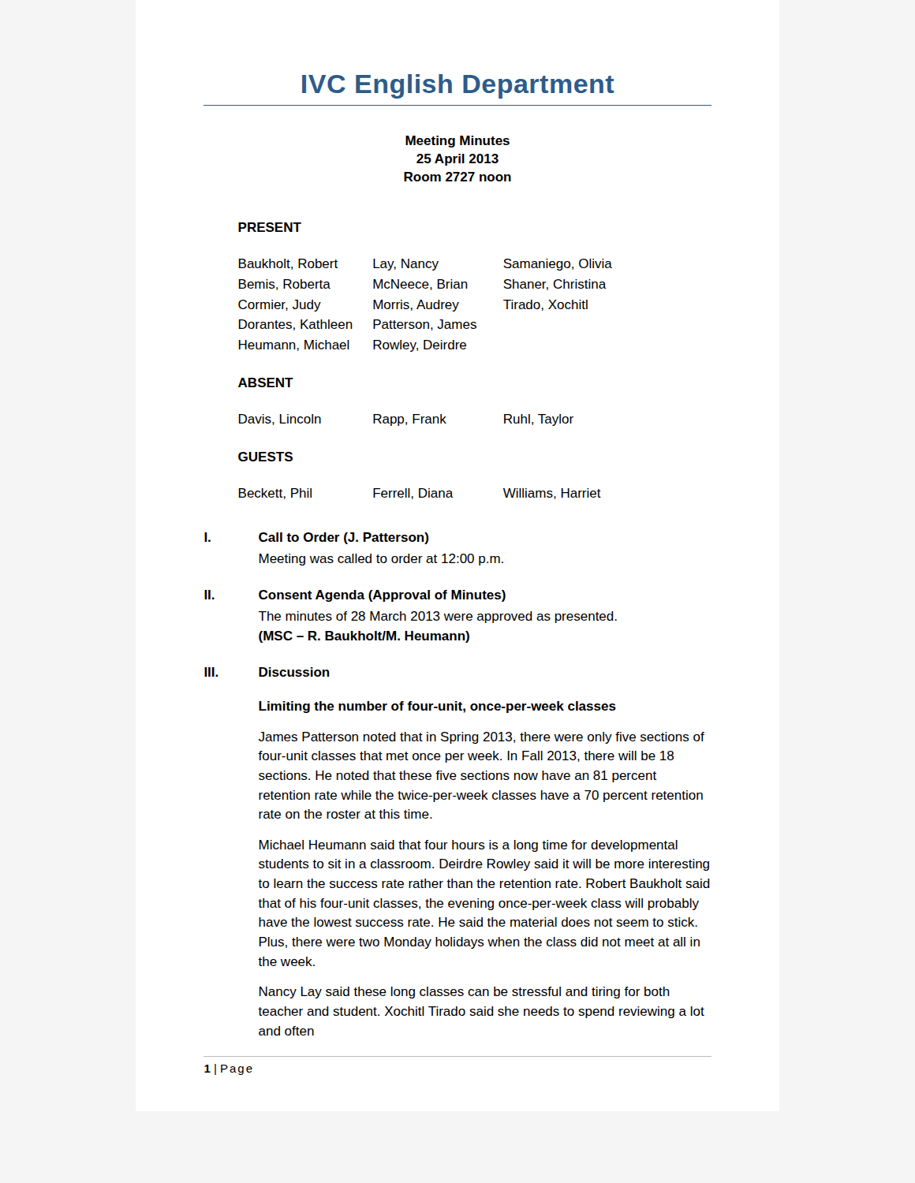IVC English Department
Meeting Minutes
25 April 2013
Room 2727 noon
PRESENT
| Baukholt, Robert | Lay, Nancy | Samaniego, Olivia |
| Bemis, Roberta | McNeece, Brian | Shaner, Christina |
| Cormier, Judy | Morris, Audrey | Tirado, Xochitl |
| Dorantes, Kathleen | Patterson, James | |
| Heumann, Michael | Rowley, Deirdre | |
ABSENT
| Davis, Lincoln | Rapp, Frank | Ruhl, Taylor |
GUESTS
| Beckett, Phil | Ferrell, Diana | Williams, Harriet |
I.
Call to Order (J. Patterson)
Meeting was called to order at 12:00 p.m.
II.
Consent Agenda (Approval of Minutes)
The minutes of 28 March 2013 were approved as presented.
(MSC – R. Baukholt/M. Heumann)
III.
Discussion
Limiting the number of four-unit, once-per-week classes
James Patterson noted that in Spring 2013, there were only five sections of four-unit classes that met once per week. In Fall 2013, there will be 18 sections. He noted that these five sections now have an 81 percent retention rate while the twice-per-week classes have a 70 percent retention rate on the roster at this time.
Michael Heumann said that four hours is a long time for developmental students to sit in a classroom. Deirdre Rowley said it will be more interesting to learn the success rate rather than the retention rate. Robert Baukholt said that of his four-unit classes, the evening once-per-week class will probably have the lowest success rate. He said the material does not seem to stick. Plus, there were two Monday holidays when the class did not meet at all in the week.
Nancy Lay said these long classes can be stressful and tiring for both teacher and student. Xochitl Tirado said she needs to spend reviewing a lot and often
1 | Page